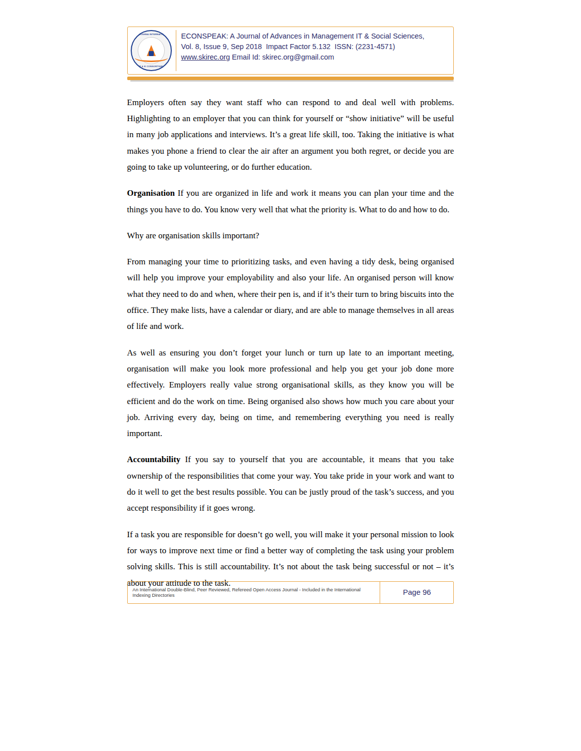SRI KRISHNA INTERNATIONAL R & E CONSORTIUM
ECONSPEAK: A Journal of Advances in Management IT & Social Sciences,
Vol. 8, Issue 9, Sep 2018 Impact Factor 5.132 ISSN: (2231-4571)
www.skirec.org Email Id: skirec.org@gmail.com
Employers often say they want staff who can respond to and deal well with problems. Highlighting to an employer that you can think for yourself or “show initiative” will be useful in many job applications and interviews. It’s a great life skill, too. Taking the initiative is what makes you phone a friend to clear the air after an argument you both regret, or decide you are going to take up volunteering, or do further education.
Organisation If you are organized in life and work it means you can plan your time and the things you have to do. You know very well that what the priority is. What to do and how to do.
Why are organisation skills important?
From managing your time to prioritizing tasks, and even having a tidy desk, being organised will help you improve your employability and also your life. An organised person will know what they need to do and when, where their pen is, and if it’s their turn to bring biscuits into the office. They make lists, have a calendar or diary, and are able to manage themselves in all areas of life and work.
As well as ensuring you don’t forget your lunch or turn up late to an important meeting, organisation will make you look more professional and help you get your job done more effectively. Employers really value strong organisational skills, as they know you will be efficient and do the work on time. Being organised also shows how much you care about your job. Arriving every day, being on time, and remembering everything you need is really important.
Accountability If you say to yourself that you are accountable, it means that you take ownership of the responsibilities that come your way. You take pride in your work and want to do it well to get the best results possible. You can be justly proud of the task’s success, and you accept responsibility if it goes wrong.
If a task you are responsible for doesn’t go well, you will make it your personal mission to look for ways to improve next time or find a better way of completing the task using your problem solving skills. This is still accountability. It’s not about the task being successful or not – it’s about your attitude to the task.
An International Double-Blind, Peer Reviewed, Refereed Open Access Journal - Included in the International Indexing Directories
Page 96